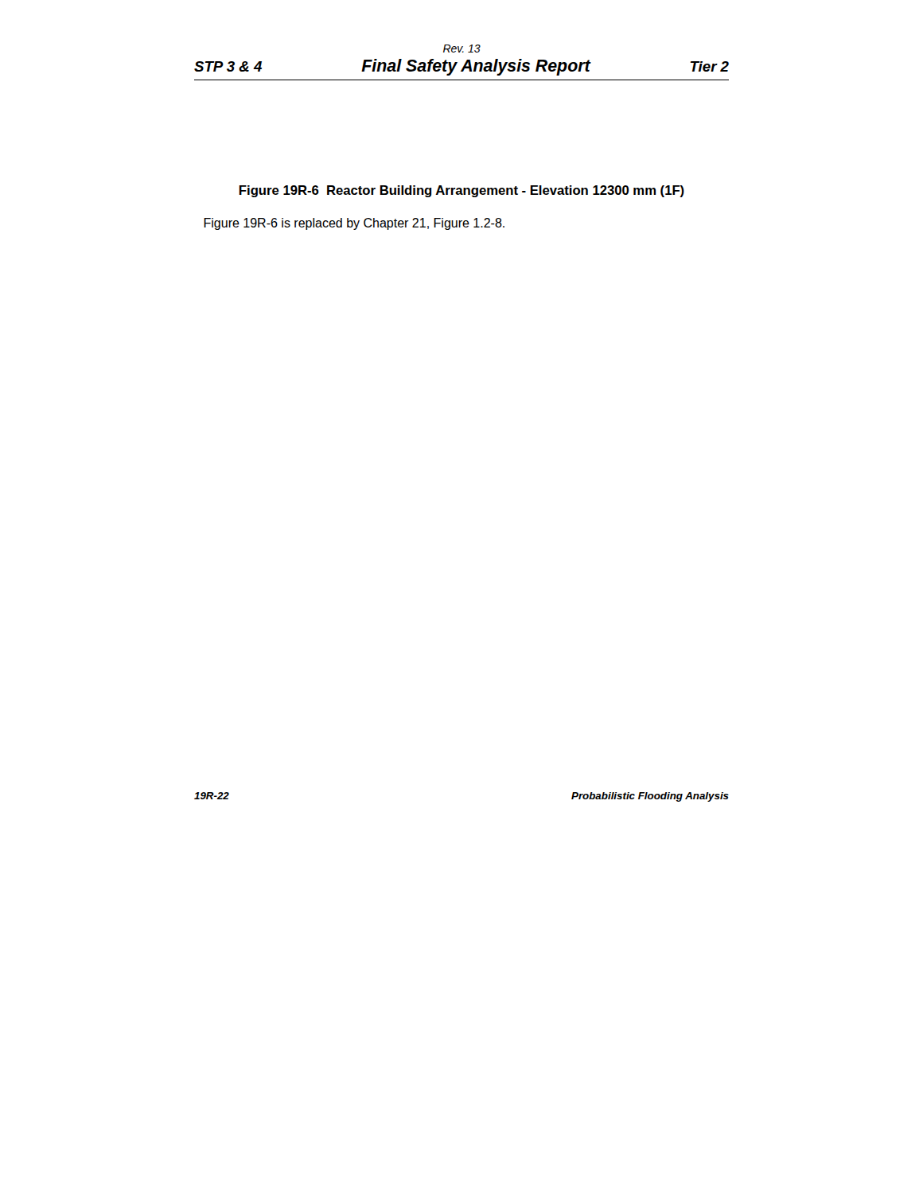Rev. 13
STP 3 & 4
Final Safety Analysis Report
Tier 2
Figure 19R-6 Reactor Building Arrangement - Elevation 12300 mm (1F)
Figure 19R-6 is replaced by Chapter 21, Figure 1.2-8.
19R-22
Probabilistic Flooding Analysis